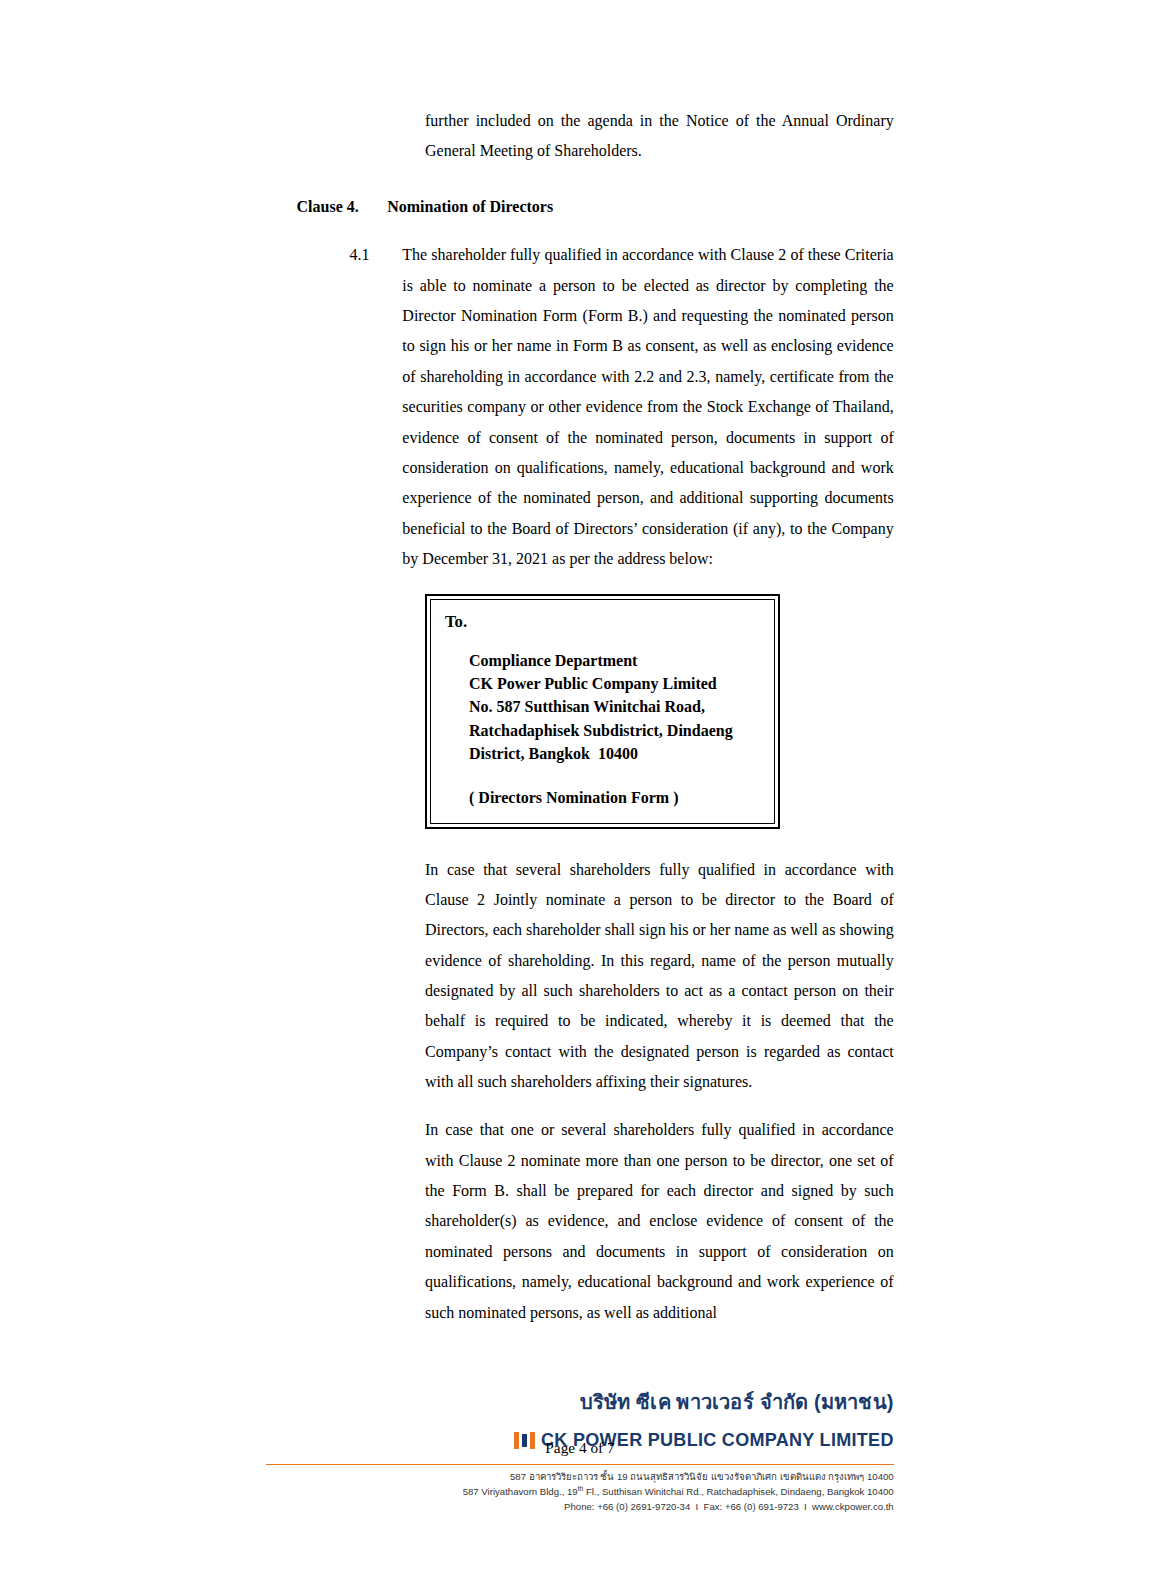further included on the agenda in the Notice of the Annual Ordinary General Meeting of Shareholders.
Clause 4. Nomination of Directors
4.1 The shareholder fully qualified in accordance with Clause 2 of these Criteria is able to nominate a person to be elected as director by completing the Director Nomination Form (Form B.) and requesting the nominated person to sign his or her name in Form B as consent, as well as enclosing evidence of shareholding in accordance with 2.2 and 2.3, namely, certificate from the securities company or other evidence from the Stock Exchange of Thailand, evidence of consent of the nominated person, documents in support of consideration on qualifications, namely, educational background and work experience of the nominated person, and additional supporting documents beneficial to the Board of Directors’ consideration (if any), to the Company by December 31, 2021 as per the address below:
To.
Compliance Department
CK Power Public Company Limited
No. 587 Sutthisan Winitchai Road,
Ratchadaphisek Subdistrict, Dindaeng
District, Bangkok 10400
( Directors Nomination Form )
In case that several shareholders fully qualified in accordance with Clause 2 Jointly nominate a person to be director to the Board of Directors, each shareholder shall sign his or her name as well as showing evidence of shareholding. In this regard, name of the person mutually designated by all such shareholders to act as a contact person on their behalf is required to be indicated, whereby it is deemed that the Company’s contact with the designated person is regarded as contact with all such shareholders affixing their signatures.
In case that one or several shareholders fully qualified in accordance with Clause 2 nominate more than one person to be director, one set of the Form B. shall be prepared for each director and signed by such shareholder(s) as evidence, and enclose evidence of consent of the nominated persons and documents in support of consideration on qualifications, namely, educational background and work experience of such nominated persons, as well as additional
Page 4 of 7
บริษัท ซีเค พาวเวอร์ จำกัด (มหาชน)
CK POWER PUBLIC COMPANY LIMITED
587 อาคารวิริยะถาวร ชั้น 19 ถนนสุทธิสารวินิจัย แขวงรัจดาภิเศก เขตดินแดง กรุงเทพๆ 10400
587 Viriyathavorn Bldg., 19th Fl., Sutthisan Winitchai Rd., Ratchadaphisek, Dindaeng, Bangkok 10400
Phone: +66 (0) 2691-9720-34 I Fax: +66 (0) 691-9723 I www.ckpower.co.th